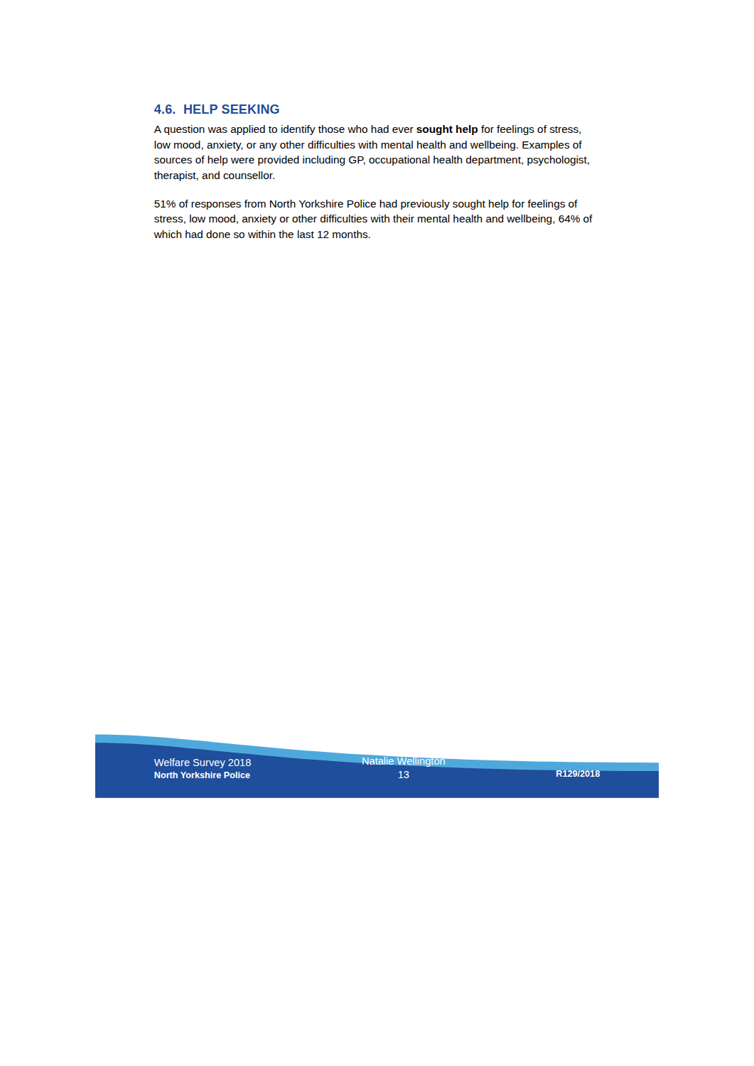4.6. HELP SEEKING
A question was applied to identify those who had ever sought help for feelings of stress, low mood, anxiety, or any other difficulties with mental health and wellbeing. Examples of sources of help were provided including GP, occupational health department, psychologist, therapist, and counsellor.
51% of responses from North Yorkshire Police had previously sought help for feelings of stress, low mood, anxiety or other difficulties with their mental health and wellbeing, 64% of which had done so within the last 12 months.
Welfare Survey 2018
North Yorkshire Police
Research and Policy Support
Natalie Wellington
13
R129/2018